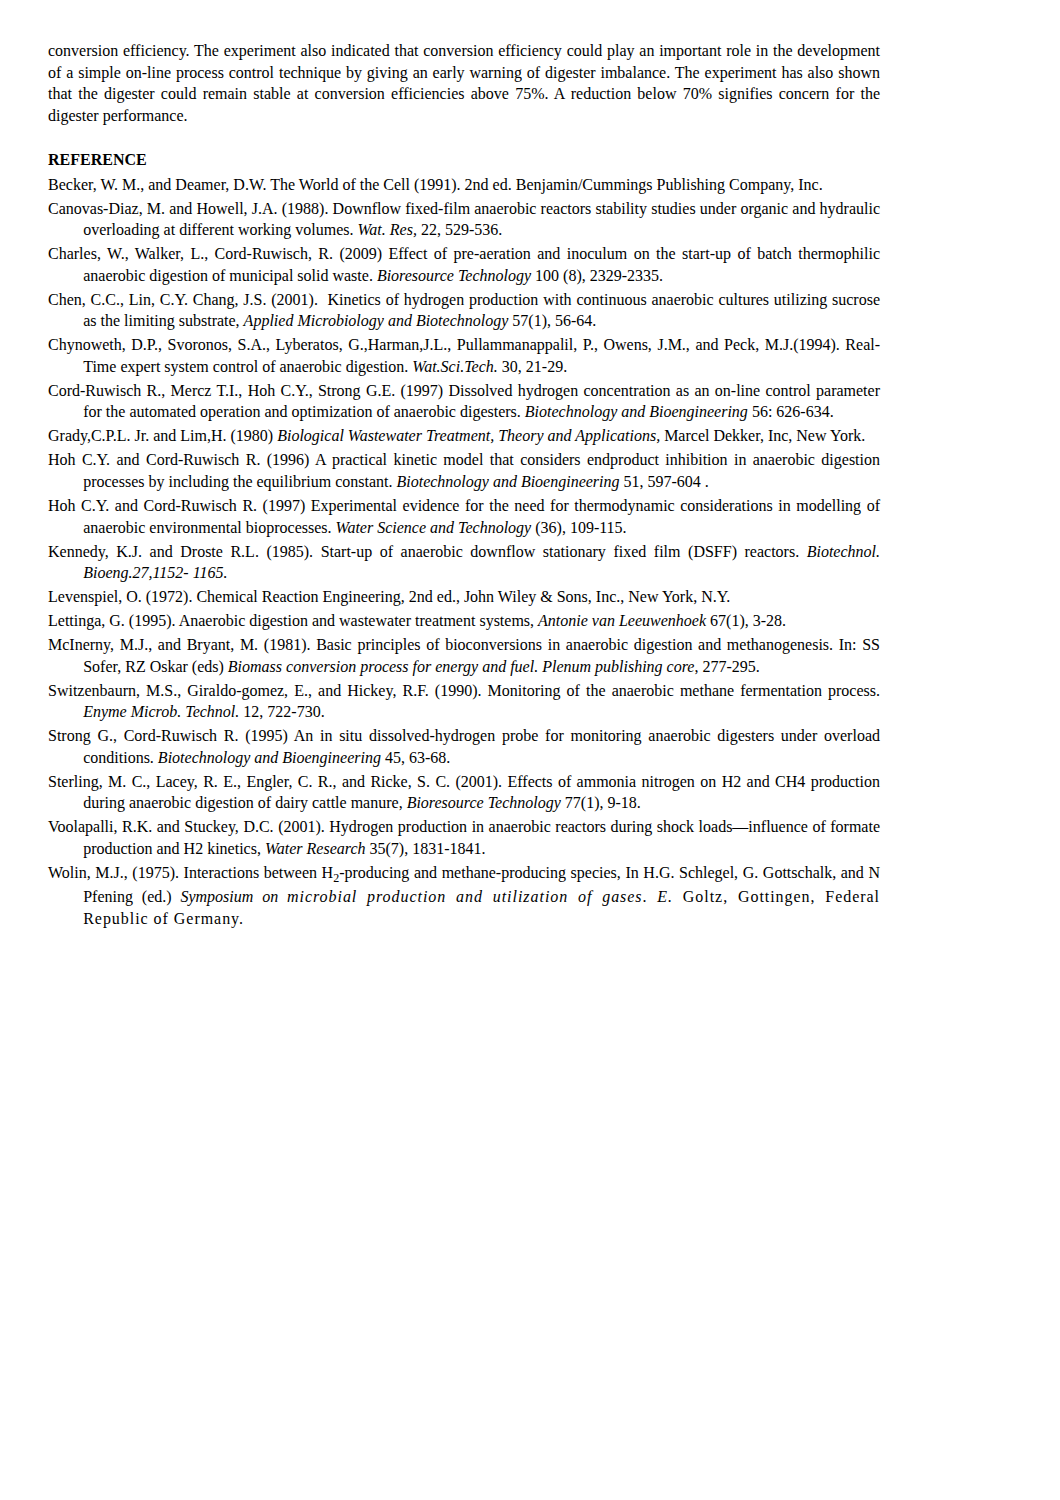conversion efficiency. The experiment also indicated that conversion efficiency could play an important role in the development of a simple on-line process control technique by giving an early warning of digester imbalance. The experiment has also shown that the digester could remain stable at conversion efficiencies above 75%. A reduction below 70% signifies concern for the digester performance.
REFERENCE
Becker, W. M., and Deamer, D.W. The World of the Cell (1991). 2nd ed. Benjamin/Cummings Publishing Company, Inc.
Canovas-Diaz, M. and Howell, J.A. (1988). Downflow fixed-film anaerobic reactors stability studies under organic and hydraulic overloading at different working volumes. Wat. Res, 22, 529-536.
Charles, W., Walker, L., Cord-Ruwisch, R. (2009) Effect of pre-aeration and inoculum on the start-up of batch thermophilic anaerobic digestion of municipal solid waste. Bioresource Technology 100 (8), 2329-2335.
Chen, C.C., Lin, C.Y. Chang, J.S. (2001). Kinetics of hydrogen production with continuous anaerobic cultures utilizing sucrose as the limiting substrate, Applied Microbiology and Biotechnology 57(1), 56-64.
Chynoweth, D.P., Svoronos, S.A., Lyberatos, G.,Harman,J.L., Pullammanappalil, P., Owens, J.M., and Peck, M.J.(1994). Real-Time expert system control of anaerobic digestion. Wat.Sci.Tech. 30, 21-29.
Cord-Ruwisch R., Mercz T.I., Hoh C.Y., Strong G.E. (1997) Dissolved hydrogen concentration as an on-line control parameter for the automated operation and optimization of anaerobic digesters. Biotechnology and Bioengineering 56: 626-634.
Grady,C.P.L. Jr. and Lim,H. (1980) Biological Wastewater Treatment, Theory and Applications, Marcel Dekker, Inc, New York.
Hoh C.Y. and Cord-Ruwisch R. (1996) A practical kinetic model that considers endproduct inhibition in anaerobic digestion processes by including the equilibrium constant. Biotechnology and Bioengineering 51, 597-604 .
Hoh C.Y. and Cord-Ruwisch R. (1997) Experimental evidence for the need for thermodynamic considerations in modelling of anaerobic environmental bioprocesses. Water Science and Technology (36), 109-115.
Kennedy, K.J. and Droste R.L. (1985). Start-up of anaerobic downflow stationary fixed film (DSFF) reactors. Biotechnol. Bioeng.27,1152- 1165.
Levenspiel, O. (1972). Chemical Reaction Engineering, 2nd ed., John Wiley & Sons, Inc., New York, N.Y.
Lettinga, G. (1995). Anaerobic digestion and wastewater treatment systems, Antonie van Leeuwenhoek 67(1), 3-28.
McInerny, M.J., and Bryant, M. (1981). Basic principles of bioconversions in anaerobic digestion and methanogenesis. In: SS Sofer, RZ Oskar (eds) Biomass conversion process for energy and fuel. Plenum publishing core, 277-295.
Switzenbaurn, M.S., Giraldo-gomez, E., and Hickey, R.F. (1990). Monitoring of the anaerobic methane fermentation process. Enyme Microb. Technol. 12, 722-730.
Strong G., Cord-Ruwisch R. (1995) An in situ dissolved-hydrogen probe for monitoring anaerobic digesters under overload conditions. Biotechnology and Bioengineering 45, 63-68.
Sterling, M. C., Lacey, R. E., Engler, C. R., and Ricke, S. C. (2001). Effects of ammonia nitrogen on H2 and CH4 production during anaerobic digestion of dairy cattle manure, Bioresource Technology 77(1), 9-18.
Voolapalli, R.K. and Stuckey, D.C. (2001). Hydrogen production in anaerobic reactors during shock loads—influence of formate production and H2 kinetics, Water Research 35(7), 1831-1841.
Wolin, M.J., (1975). Interactions between H2-producing and methane-producing species, In H.G. Schlegel, G. Gottschalk, and N Pfening (ed.) Symposium on microbial production and utilization of gases. E. Goltz, Gottingen, Federal Republic of Germany.